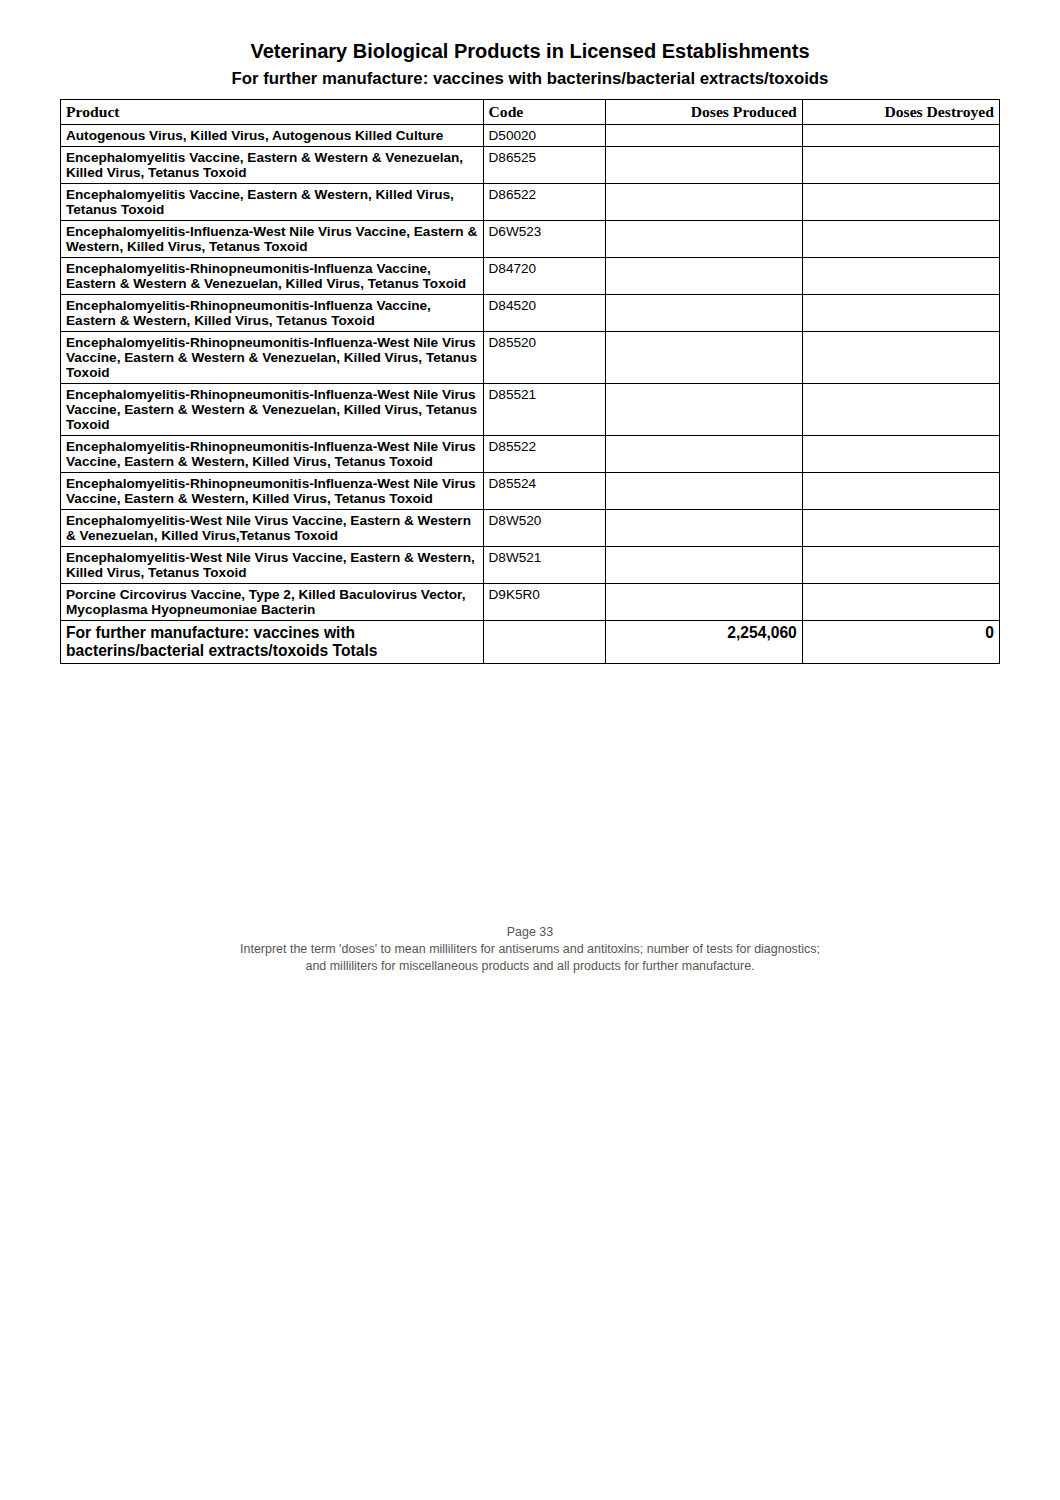Veterinary Biological Products in Licensed Establishments
For further manufacture: vaccines with bacterins/bacterial extracts/toxoids
| Product | Code | Doses Produced | Doses Destroyed |
| --- | --- | --- | --- |
| Autogenous Virus, Killed Virus, Autogenous Killed Culture | D50020 | | |
| Encephalomyelitis Vaccine, Eastern & Western & Venezuelan, Killed Virus, Tetanus Toxoid | D86525 | | |
| Encephalomyelitis Vaccine, Eastern & Western, Killed Virus, Tetanus Toxoid | D86522 | | |
| Encephalomyelitis-Influenza-West Nile Virus Vaccine, Eastern & Western, Killed Virus, Tetanus Toxoid | D6W523 | | |
| Encephalomyelitis-Rhinopneumonitis-Influenza Vaccine, Eastern & Western & Venezuelan, Killed Virus, Tetanus Toxoid | D84720 | | |
| Encephalomyelitis-Rhinopneumonitis-Influenza Vaccine, Eastern & Western, Killed Virus, Tetanus Toxoid | D84520 | | |
| Encephalomyelitis-Rhinopneumonitis-Influenza-West Nile Virus Vaccine, Eastern & Western & Venezuelan, Killed Virus, Tetanus Toxoid | D85520 | | |
| Encephalomyelitis-Rhinopneumonitis-Influenza-West Nile Virus Vaccine, Eastern & Western & Venezuelan, Killed Virus, Tetanus Toxoid | D85521 | | |
| Encephalomyelitis-Rhinopneumonitis-Influenza-West Nile Virus Vaccine, Eastern & Western, Killed Virus, Tetanus Toxoid | D85522 | | |
| Encephalomyelitis-Rhinopneumonitis-Influenza-West Nile Virus Vaccine, Eastern & Western, Killed Virus, Tetanus Toxoid | D85524 | | |
| Encephalomyelitis-West Nile Virus Vaccine, Eastern & Western & Venezuelan, Killed Virus,Tetanus Toxoid | D8W520 | | |
| Encephalomyelitis-West Nile Virus Vaccine, Eastern & Western, Killed Virus, Tetanus Toxoid | D8W521 | | |
| Porcine Circovirus Vaccine, Type 2, Killed Baculovirus Vector, Mycoplasma Hyopneumoniae Bacterin | D9K5R0 | | |
| For further manufacture: vaccines with bacterins/bacterial extracts/toxoids Totals | | 2,254,060 | 0 |
Page 33
Interpret the term 'doses' to mean milliliters for antiserums and antitoxins; number of tests for diagnostics;
and milliliters for miscellaneous products and all products for further manufacture.